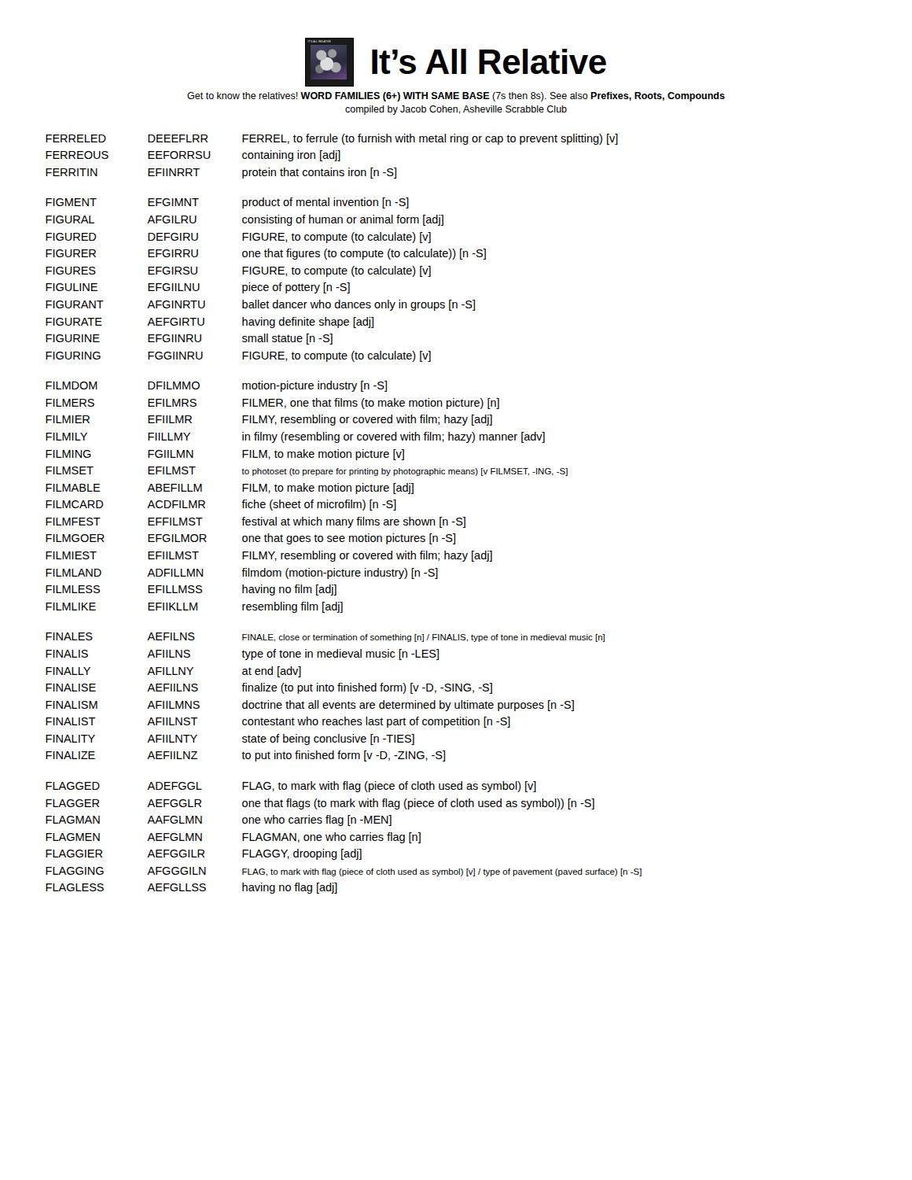It’s All Relative
Get to know the relatives! WORD FAMILIES (6+) WITH SAME BASE (7s then 8s). See also Prefixes, Roots, Compounds
compiled by Jacob Cohen, Asheville Scrabble Club
| FERRELED | DEEEFLRR | FERREL, to ferrule (to furnish with metal ring or cap to prevent splitting) [v] |
| FERREOUS | EEFORRSU | containing iron [adj] |
| FERRITIN | EFIINRRT | protein that contains iron [n -S] |
| FIGMENT | EFGIMNT | product of mental invention [n -S] |
| FIGURAL | AFGILRU | consisting of human or animal form [adj] |
| FIGURED | DEFGIRU | FIGURE, to compute (to calculate) [v] |
| FIGURER | EFGIRRU | one that figures (to compute (to calculate)) [n -S] |
| FIGURES | EFGIRSU | FIGURE, to compute (to calculate) [v] |
| FIGULINE | EFGIILNU | piece of pottery [n -S] |
| FIGURANT | AFGINRTU | ballet dancer who dances only in groups [n -S] |
| FIGURATE | AEFGIRTU | having definite shape [adj] |
| FIGURINE | EFGIINRU | small statue [n -S] |
| FIGURING | FGGIINRU | FIGURE, to compute (to calculate) [v] |
| FILMDOM | DFILMMO | motion-picture industry [n -S] |
| FILMERS | EFILMRS | FILMER, one that films (to make motion picture) [n] |
| FILMIER | EFIILMR | FILMY, resembling or covered with film; hazy [adj] |
| FILMILY | FIILLMY | in filmy (resembling or covered with film; hazy) manner [adv] |
| FILMING | FGIILMN | FILM, to make motion picture [v] |
| FILMSET | EFILMST | to photoset (to prepare for printing by photographic means) [v FILMSET, -ING, -S] |
| FILMABLE | ABEFILLM | FILM, to make motion picture [adj] |
| FILMCARD | ACDFILMR | fiche (sheet of microfilm) [n -S] |
| FILMFEST | EFFILMST | festival at which many films are shown [n -S] |
| FILMGOER | EFGILMOR | one that goes to see motion pictures [n -S] |
| FILMIEST | EFIILMST | FILMY, resembling or covered with film; hazy [adj] |
| FILMLAND | ADFILLMN | filmdom (motion-picture industry) [n -S] |
| FILMLESS | EFILLMSS | having no film [adj] |
| FILMLIKE | EFIIKLLM | resembling film [adj] |
| FINALES | AEFILNS | FINALE, close or termination of something [n] / FINALIS, type of tone in medieval music [n] |
| FINALIS | AFIILNS | type of tone in medieval music [n -LES] |
| FINALLY | AFILLNY | at end [adv] |
| FINALISE | AEFIILNS | finalize (to put into finished form) [v -D, -SING, -S] |
| FINALISM | AFIILMNS | doctrine that all events are determined by ultimate purposes [n -S] |
| FINALIST | AFIILNST | contestant who reaches last part of competition [n -S] |
| FINALITY | AFIILNTY | state of being conclusive [n -TIES] |
| FINALIZE | AEFIILNZ | to put into finished form [v -D, -ZING, -S] |
| FLAGGED | ADEFGGL | FLAG, to mark with flag (piece of cloth used as symbol) [v] |
| FLAGGER | AEFGGLR | one that flags (to mark with flag (piece of cloth used as symbol)) [n -S] |
| FLAGMAN | AAFGLMN | one who carries flag [n -MEN] |
| FLAGMEN | AEFGLMN | FLAGMAN, one who carries flag [n] |
| FLAGGIER | AEFGGILR | FLAGGY, drooping [adj] |
| FLAGGING | AFGGGILN | FLAG, to mark with flag (piece of cloth used as symbol) [v] / type of pavement (paved surface) [n -S] |
| FLAGLESS | AEFGLLSS | having no flag [adj] |